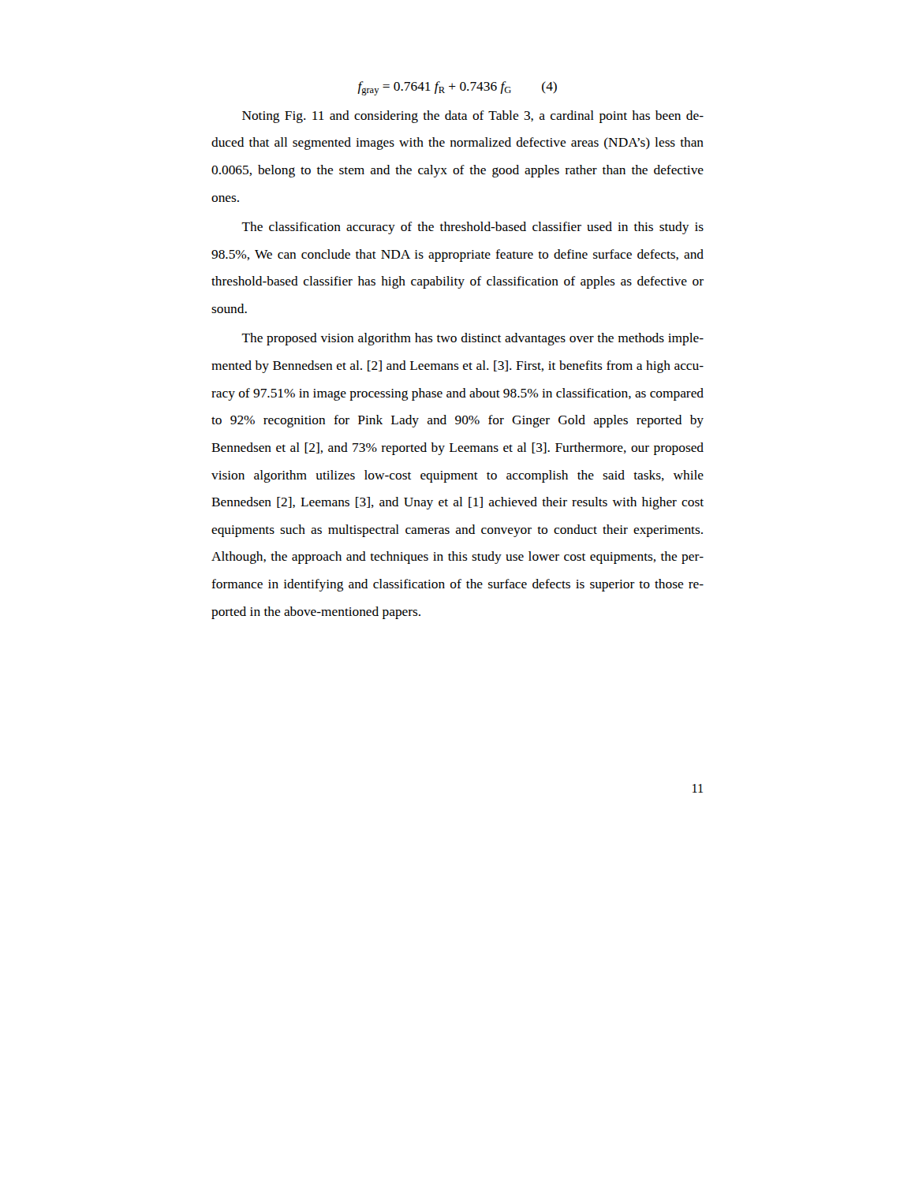fgray = 0.7641 fR + 0.7436 fG(4)
Noting Fig. 11 and considering the data of Table 3, a cardinal point has been deduced that all segmented images with the normalized defective areas (NDA’s) less than 0.0065, belong to the stem and the calyx of the good apples rather than the defective ones.
The classification accuracy of the threshold-based classifier used in this study is 98.5%, We can conclude that NDA is appropriate feature to define surface defects, and threshold-based classifier has high capability of classification of apples as defective or sound.
The proposed vision algorithm has two distinct advantages over the methods implemented by Bennedsen et al. [2] and Leemans et al. [3]. First, it benefits from a high accuracy of 97.51% in image processing phase and about 98.5% in classification, as compared to 92% recognition for Pink Lady and 90% for Ginger Gold apples reported by Bennedsen et al [2], and 73% reported by Leemans et al [3]. Furthermore, our proposed vision algorithm utilizes low-cost equipment to accomplish the said tasks, while Bennedsen [2], Leemans [3], and Unay et al [1] achieved their results with higher cost equipments such as multispectral cameras and conveyor to conduct their experiments. Although, the approach and techniques in this study use lower cost equipments, the performance in identifying and classification of the surface defects is superior to those reported in the above-mentioned papers.
11